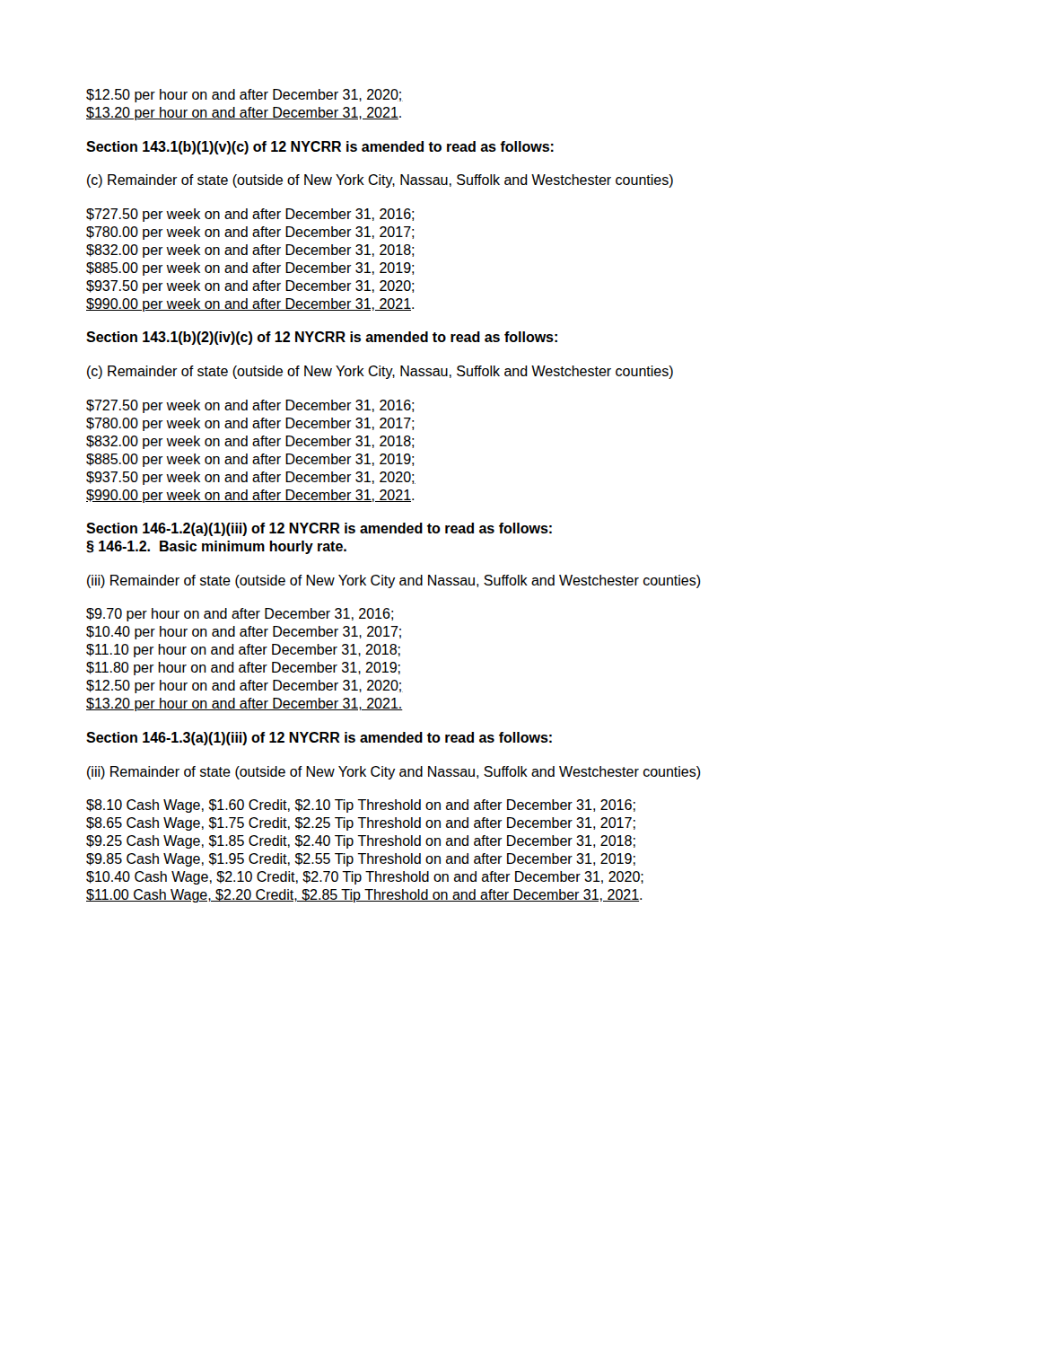$12.50 per hour on and after December 31, 2020;
$13.20 per hour on and after December 31, 2021.
Section 143.1(b)(1)(v)(c) of 12 NYCRR is amended to read as follows:
(c) Remainder of state (outside of New York City, Nassau, Suffolk and Westchester counties)
$727.50 per week on and after December 31, 2016;
$780.00 per week on and after December 31, 2017;
$832.00 per week on and after December 31, 2018;
$885.00 per week on and after December 31, 2019;
$937.50 per week on and after December 31, 2020;
$990.00 per week on and after December 31, 2021.
Section 143.1(b)(2)(iv)(c) of 12 NYCRR is amended to read as follows:
(c) Remainder of state (outside of New York City, Nassau, Suffolk and Westchester counties)
$727.50 per week on and after December 31, 2016;
$780.00 per week on and after December 31, 2017;
$832.00 per week on and after December 31, 2018;
$885.00 per week on and after December 31, 2019;
$937.50 per week on and after December 31, 2020;
$990.00 per week on and after December 31, 2021.
Section 146-1.2(a)(1)(iii) of 12 NYCRR is amended to read as follows:
§ 146-1.2. Basic minimum hourly rate.
(iii) Remainder of state (outside of New York City and Nassau, Suffolk and Westchester counties)
$9.70 per hour on and after December 31, 2016;
$10.40 per hour on and after December 31, 2017;
$11.10 per hour on and after December 31, 2018;
$11.80 per hour on and after December 31, 2019;
$12.50 per hour on and after December 31, 2020;
$13.20 per hour on and after December 31, 2021.
Section 146-1.3(a)(1)(iii) of 12 NYCRR is amended to read as follows:
(iii) Remainder of state (outside of New York City and Nassau, Suffolk and Westchester counties)
$8.10 Cash Wage, $1.60 Credit, $2.10 Tip Threshold on and after December 31, 2016;
$8.65 Cash Wage, $1.75 Credit, $2.25 Tip Threshold on and after December 31, 2017;
$9.25 Cash Wage, $1.85 Credit, $2.40 Tip Threshold on and after December 31, 2018;
$9.85 Cash Wage, $1.95 Credit, $2.55 Tip Threshold on and after December 31, 2019;
$10.40 Cash Wage, $2.10 Credit, $2.70 Tip Threshold on and after December 31, 2020;
$11.00 Cash Wage, $2.20 Credit, $2.85 Tip Threshold on and after December 31, 2021.